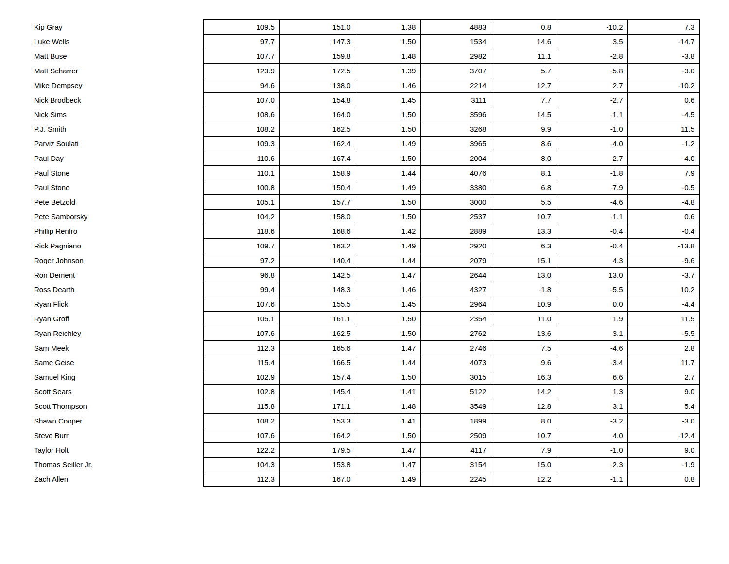| Kip Gray | | 109.5 | 151.0 | 1.38 | 4883 | 0.8 | -10.2 | 7.3 |
| Luke Wells | | 97.7 | 147.3 | 1.50 | 1534 | 14.6 | 3.5 | -14.7 |
| Matt Buse | | 107.7 | 159.8 | 1.48 | 2982 | 11.1 | -2.8 | -3.8 |
| Matt Scharrer | | 123.9 | 172.5 | 1.39 | 3707 | 5.7 | -5.8 | -3.0 |
| Mike Dempsey | | 94.6 | 138.0 | 1.46 | 2214 | 12.7 | 2.7 | -10.2 |
| Nick Brodbeck | | 107.0 | 154.8 | 1.45 | 3111 | 7.7 | -2.7 | 0.6 |
| Nick Sims | | 108.6 | 164.0 | 1.50 | 3596 | 14.5 | -1.1 | -4.5 |
| P.J. Smith | | 108.2 | 162.5 | 1.50 | 3268 | 9.9 | -1.0 | 11.5 |
| Parviz Soulati | | 109.3 | 162.4 | 1.49 | 3965 | 8.6 | -4.0 | -1.2 |
| Paul Day | | 110.6 | 167.4 | 1.50 | 2004 | 8.0 | -2.7 | -4.0 |
| Paul Stone | | 110.1 | 158.9 | 1.44 | 4076 | 8.1 | -1.8 | 7.9 |
| Paul Stone | | 100.8 | 150.4 | 1.49 | 3380 | 6.8 | -7.9 | -0.5 |
| Pete Betzold | | 105.1 | 157.7 | 1.50 | 3000 | 5.5 | -4.6 | -4.8 |
| Pete Samborsky | | 104.2 | 158.0 | 1.50 | 2537 | 10.7 | -1.1 | 0.6 |
| Phillip Renfro | | 118.6 | 168.6 | 1.42 | 2889 | 13.3 | -0.4 | -0.4 |
| Rick Pagniano | | 109.7 | 163.2 | 1.49 | 2920 | 6.3 | -0.4 | -13.8 |
| Roger Johnson | | 97.2 | 140.4 | 1.44 | 2079 | 15.1 | 4.3 | -9.6 |
| Ron Dement | | 96.8 | 142.5 | 1.47 | 2644 | 13.0 | 13.0 | -3.7 |
| Ross Dearth | | 99.4 | 148.3 | 1.46 | 4327 | -1.8 | -5.5 | 10.2 |
| Ryan Flick | | 107.6 | 155.5 | 1.45 | 2964 | 10.9 | 0.0 | -4.4 |
| Ryan Groff | | 105.1 | 161.1 | 1.50 | 2354 | 11.0 | 1.9 | 11.5 |
| Ryan Reichley | | 107.6 | 162.5 | 1.50 | 2762 | 13.6 | 3.1 | -5.5 |
| Sam Meek | | 112.3 | 165.6 | 1.47 | 2746 | 7.5 | -4.6 | 2.8 |
| Same Geise | | 115.4 | 166.5 | 1.44 | 4073 | 9.6 | -3.4 | 11.7 |
| Samuel King | | 102.9 | 157.4 | 1.50 | 3015 | 16.3 | 6.6 | 2.7 |
| Scott Sears | | 102.8 | 145.4 | 1.41 | 5122 | 14.2 | 1.3 | 9.0 |
| Scott Thompson | | 115.8 | 171.1 | 1.48 | 3549 | 12.8 | 3.1 | 5.4 |
| Shawn Cooper | | 108.2 | 153.3 | 1.41 | 1899 | 8.0 | -3.2 | -3.0 |
| Steve Burr | | 107.6 | 164.2 | 1.50 | 2509 | 10.7 | 4.0 | -12.4 |
| Taylor Holt | | 122.2 | 179.5 | 1.47 | 4117 | 7.9 | -1.0 | 9.0 |
| Thomas Seiller Jr. | | 104.3 | 153.8 | 1.47 | 3154 | 15.0 | -2.3 | -1.9 |
| Zach Allen | | 112.3 | 167.0 | 1.49 | 2245 | 12.2 | -1.1 | 0.8 |